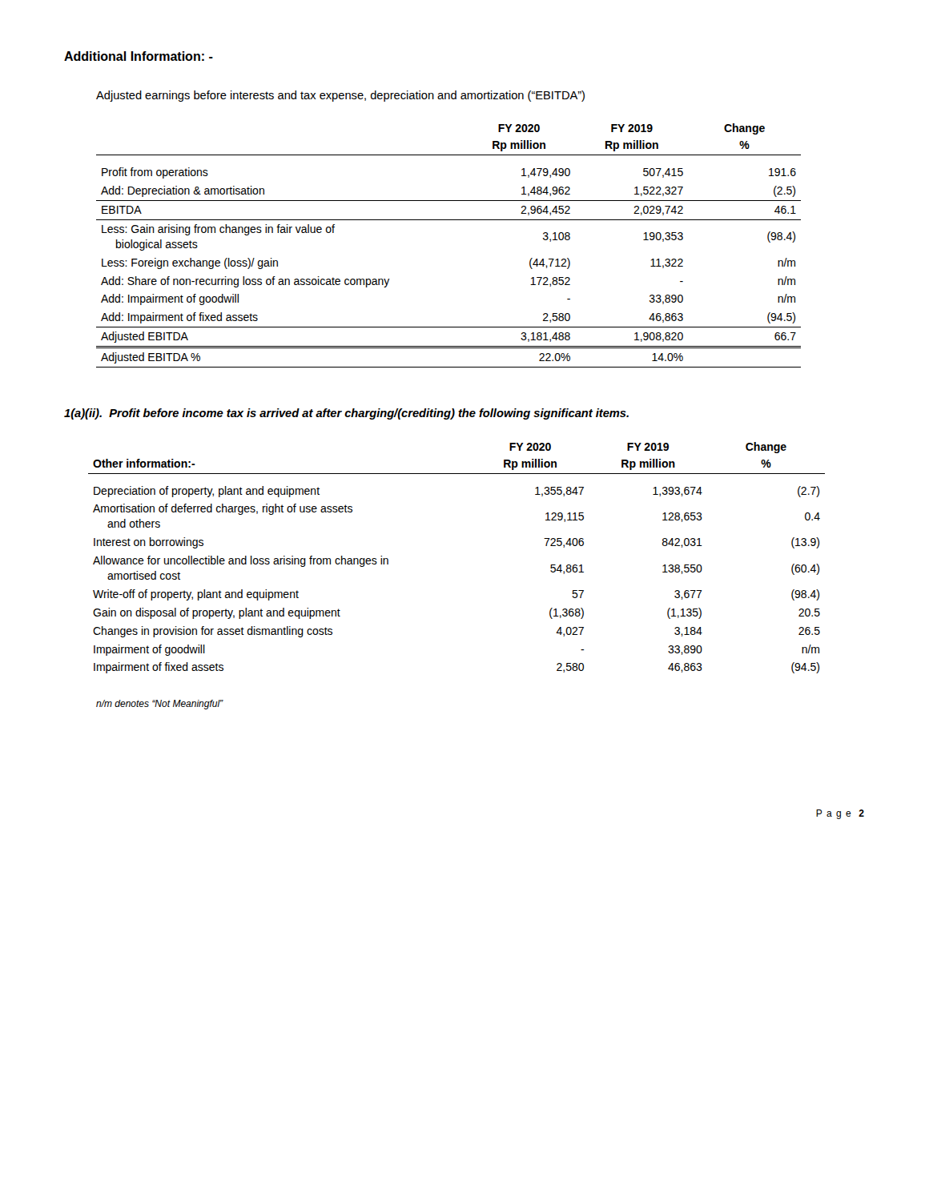Additional Information: -
Adjusted earnings before interests and tax expense, depreciation and amortization (“EBITDA”)
| | FY 2020 | FY 2019 | Change |
| --- | --- | --- | --- |
| | Rp million | Rp million | % |
| Profit from operations | 1,479,490 | 507,415 | 191.6 |
| Add: Depreciation & amortisation | 1,484,962 | 1,522,327 | (2.5) |
| EBITDA | 2,964,452 | 2,029,742 | 46.1 |
| Less: Gain arising from changes in fair value of biological assets | 3,108 | 190,353 | (98.4) |
| Less: Foreign exchange (loss)/ gain | (44,712) | 11,322 | n/m |
| Add: Share of non-recurring loss of an assoicate company | 172,852 | - | n/m |
| Add: Impairment of goodwill | - | 33,890 | n/m |
| Add: Impairment of fixed assets | 2,580 | 46,863 | (94.5) |
| Adjusted EBITDA | 3,181,488 | 1,908,820 | 66.7 |
| Adjusted EBITDA % | 22.0% | 14.0% | |
1(a)(ii). Profit before income tax is arrived at after charging/(crediting) the following significant items.
| | FY 2020 | FY 2019 | Change |
| --- | --- | --- | --- |
| Other information:- | Rp million | Rp million | % |
| Depreciation of property, plant and equipment | 1,355,847 | 1,393,674 | (2.7) |
| Amortisation of deferred charges, right of use assets and others | 129,115 | 128,653 | 0.4 |
| Interest on borrowings | 725,406 | 842,031 | (13.9) |
| Allowance for uncollectible and loss arising from changes in amortised cost | 54,861 | 138,550 | (60.4) |
| Write-off of property, plant and equipment | 57 | 3,677 | (98.4) |
| Gain on disposal of property, plant and equipment | (1,368) | (1,135) | 20.5 |
| Changes in provision for asset dismantling costs | 4,027 | 3,184 | 26.5 |
| Impairment of goodwill | - | 33,890 | n/m |
| Impairment of fixed assets | 2,580 | 46,863 | (94.5) |
n/m denotes “Not Meaningful”
P a g e 2